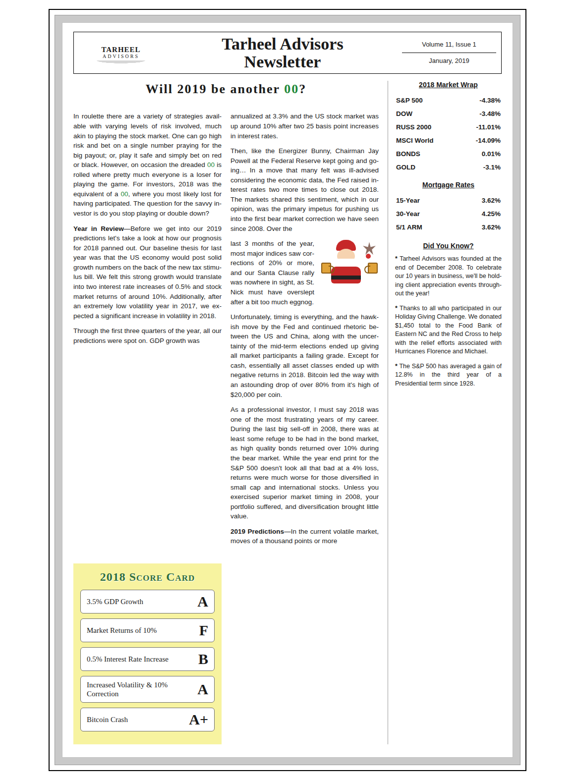TARHEELADVISORS
Tarheel Advisors
Newsletter
Volume 11, Issue 1
January, 2019
Will 2019 be another 00?
In roulette there are a variety of strategies available with varying levels of risk involved, much akin to playing the stock market. One can go high risk and bet on a single number praying for the big payout; or, play it safe and simply bet on red or black. However, on occasion the dreaded 00 is rolled where pretty much everyone is a loser for playing the game. For investors, 2018 was the equivalent of a 00, where you most likely lost for having participated. The question for the savvy investor is do you stop playing or double down?
Year in Review—Before we get into our 2019 predictions let's take a look at how our prognosis for 2018 panned out. Our baseline thesis for last year was that the US economy would post solid growth numbers on the back of the new tax stimulus bill. We felt this strong growth would translate into two interest rate increases of 0.5% and stock market returns of around 10%. Additionally, after an extremely low volatility year in 2017, we expected a significant increase in volatility in 2018.
Through the first three quarters of the year, all our predictions were spot on. GDP growth was
annualized at 3.3% and the US stock market was up around 10% after two 25 basis point increases in interest rates.
Then, like the Energizer Bunny, Chairman Jay Powell at the Federal Reserve kept going and going… In a move that many felt was ill-advised considering the economic data, the Fed raised interest rates two more times to close out 2018. The markets shared this sentiment, which in our opinion, was the primary impetus for pushing us into the first bear market correction we have seen since 2008. Over the
last 3 months of the year, most major indices saw corrections of 20% or more, and our Santa Clause rally was nowhere in sight, as St. Nick must have overslept after a bit too much eggnog.
Unfortunately, timing is everything, and the hawkish move by the Fed and continued rhetoric between the US and China, along with the uncertainty of the mid-term elections ended up giving all market participants a failing grade. Except for cash, essentially all asset classes ended up with negative returns in 2018. Bitcoin led the way with an astounding drop of over 80% from it's high of $20,000 per coin.
As a professional investor, I must say 2018 was one of the most frustrating years of my career. During the last big sell-off in 2008, there was at least some refuge to be had in the bond market, as high quality bonds returned over 10% during the bear market. While the year end print for the S&P 500 doesn't look all that bad at a 4% loss, returns were much worse for those diversified in small cap and international stocks. Unless you exercised superior market timing in 2008, your portfolio suffered, and diversification brought little value.
2019 Predictions—In the current volatile market, moves of a thousand points or more
2018 Market Wrap
| S&P 500 | -4.38% |
| DOW | -3.48% |
| RUSS 2000 | -11.01% |
| MSCI World | -14.09% |
| BONDS | 0.01% |
| GOLD | -3.1% |
Mortgage Rates
| 15-Year | 3.62% |
| 30-Year | 4.25% |
| 5/1 ARM | 3.62% |
Did You Know?
* Tarheel Advisors was founded at the end of December 2008. To celebrate our 10 years in business, we'll be holding client appreciation events throughout the year!
* Thanks to all who participated in our Holiday Giving Challenge. We donated $1,450 total to the Food Bank of Eastern NC and the Red Cross to help with the relief efforts associated with Hurricanes Florence and Michael.
* The S&P 500 has averaged a gain of 12.8% in the third year of a Presidential term since 1928.
2018 Score Card
3.5% GDP Growth
A
Market Returns of 10%
F
0.5% Interest Rate Increase
B
Increased Volatility & 10% Correction
A
Bitcoin Crash
A+